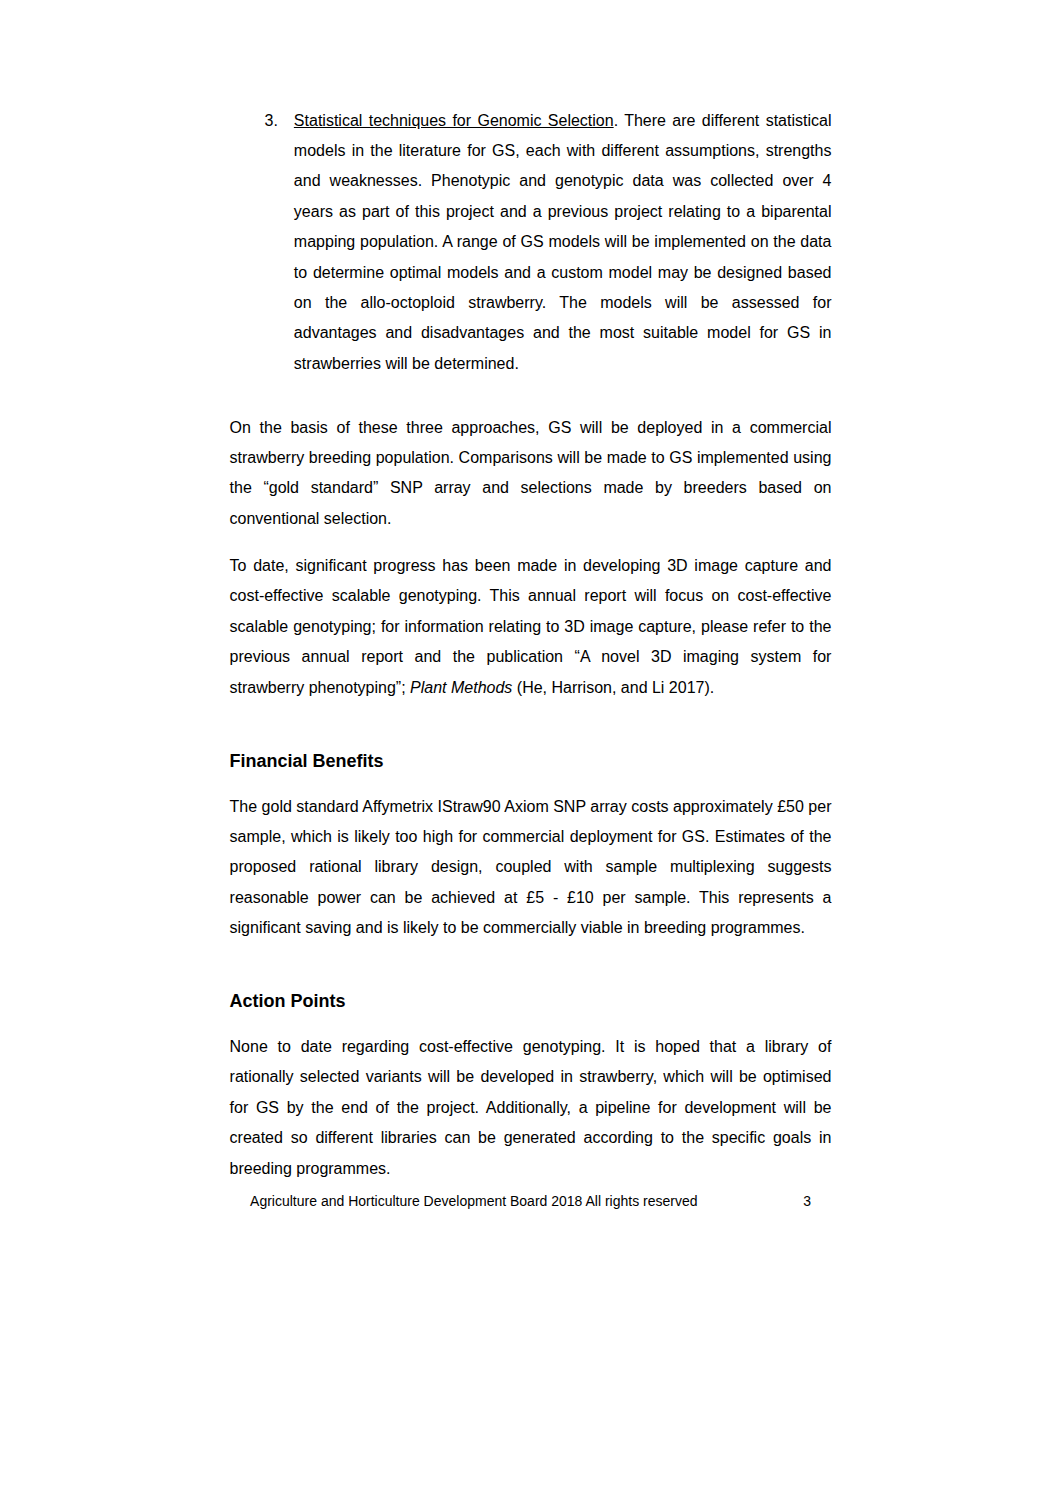Statistical techniques for Genomic Selection. There are different statistical models in the literature for GS, each with different assumptions, strengths and weaknesses. Phenotypic and genotypic data was collected over 4 years as part of this project and a previous project relating to a biparental mapping population. A range of GS models will be implemented on the data to determine optimal models and a custom model may be designed based on the allo-octoploid strawberry. The models will be assessed for advantages and disadvantages and the most suitable model for GS in strawberries will be determined.
On the basis of these three approaches, GS will be deployed in a commercial strawberry breeding population. Comparisons will be made to GS implemented using the “gold standard” SNP array and selections made by breeders based on conventional selection.
To date, significant progress has been made in developing 3D image capture and cost-effective scalable genotyping. This annual report will focus on cost-effective scalable genotyping; for information relating to 3D image capture, please refer to the previous annual report and the publication “A novel 3D imaging system for strawberry phenotyping”; Plant Methods (He, Harrison, and Li 2017).
Financial Benefits
The gold standard Affymetrix IStraw90 Axiom SNP array costs approximately £50 per sample, which is likely too high for commercial deployment for GS. Estimates of the proposed rational library design, coupled with sample multiplexing suggests reasonable power can be achieved at £5 - £10 per sample. This represents a significant saving and is likely to be commercially viable in breeding programmes.
Action Points
None to date regarding cost-effective genotyping. It is hoped that a library of rationally selected variants will be developed in strawberry, which will be optimised for GS by the end of the project. Additionally, a pipeline for development will be created so different libraries can be generated according to the specific goals in breeding programmes.
Agriculture and Horticulture Development Board 2018 All rights reserved3